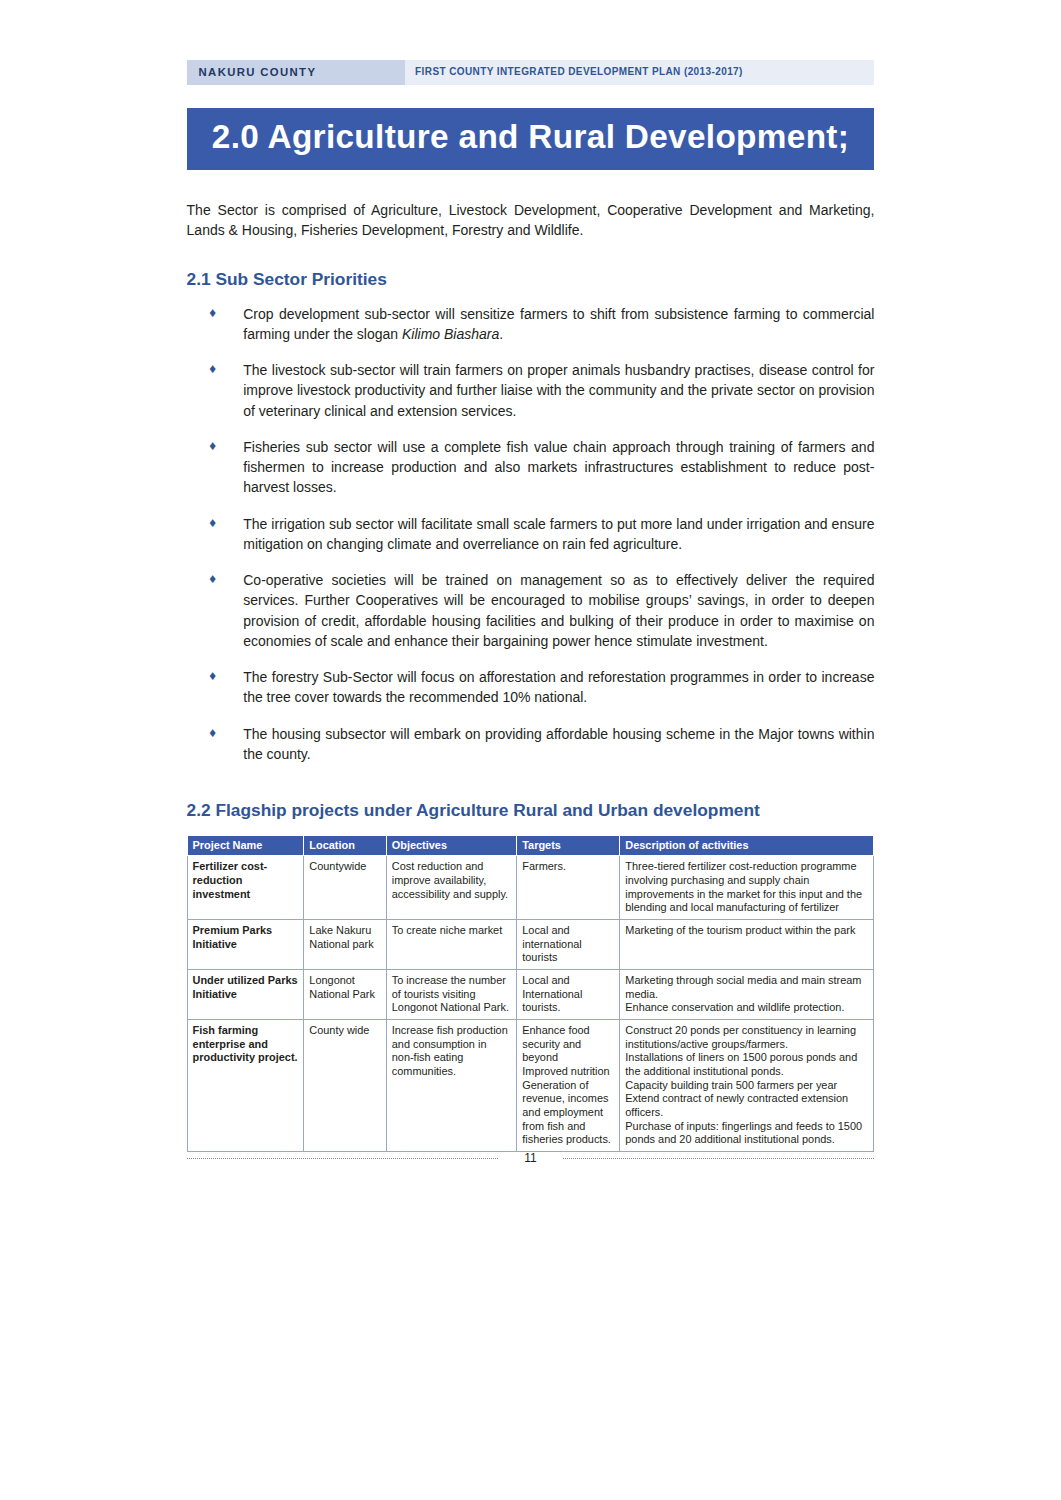NAKURU COUNTY
FIRST COUNTY INTEGRATED DEVELOPMENT PLAN (2013-2017)
2.0 Agriculture and Rural Development;
The Sector is comprised of Agriculture, Livestock Development, Cooperative Development and Marketing, Lands & Housing, Fisheries Development, Forestry and Wildlife.
2.1 Sub Sector Priorities
Crop development sub-sector will sensitize farmers to shift from subsistence farming to commercial farming under the slogan Kilimo Biashara.
The livestock sub-sector will train farmers on proper animals husbandry practises, disease control for improve livestock productivity and further liaise with the community and the private sector on provision of veterinary clinical and extension services.
Fisheries sub sector will use a complete fish value chain approach through training of farmers and fishermen to increase production and also markets infrastructures establishment to reduce post-harvest losses.
The irrigation sub sector will facilitate small scale farmers to put more land under irrigation and ensure mitigation on changing climate and overreliance on rain fed agriculture.
Co-operative societies will be trained on management so as to effectively deliver the required services. Further Cooperatives will be encouraged to mobilise groups’ savings, in order to deepen provision of credit, affordable housing facilities and bulking of their produce in order to maximise on economies of scale and enhance their bargaining power hence stimulate investment.
The forestry Sub-Sector will focus on afforestation and reforestation programmes in order to increase the tree cover towards the recommended 10% national.
The housing subsector will embark on providing affordable housing scheme in the Major towns within the county.
2.2 Flagship projects under Agriculture Rural and Urban development
| Project Name | Location | Objectives | Targets | Description of activities |
| --- | --- | --- | --- | --- |
| Fertilizer cost-reduction investment | Countywide | Cost reduction and improve availability, accessibility and supply. | Farmers. | Three-tiered fertilizer cost-reduction programme involving purchasing and supply chain improvements in the market for this input and the blending and local manufacturing of fertilizer |
| Premium Parks Initiative | Lake Nakuru National park | To create niche market | Local and international tourists | Marketing of the tourism product within the park |
| Under utilized Parks Initiative | Longonot National Park | To increase the number of tourists visiting Longonot National Park. | Local and International tourists. | Marketing through social media and main stream media. Enhance conservation and wildlife protection. |
| Fish farming enterprise and productivity project. | County wide | Increase fish production and consumption in non-fish eating communities. | Enhance food security and beyond Improved nutrition Generation of revenue, incomes and employment from fish and fisheries products. | Construct 20 ponds per constituency in learning institutions/active groups/farmers. Installations of liners on 1500 porous ponds and the additional institutional ponds. Capacity building train 500 farmers per year Extend contract of newly contracted extension officers. Purchase of inputs: fingerlings and feeds to 1500 ponds and 20 additional institutional ponds. |
11